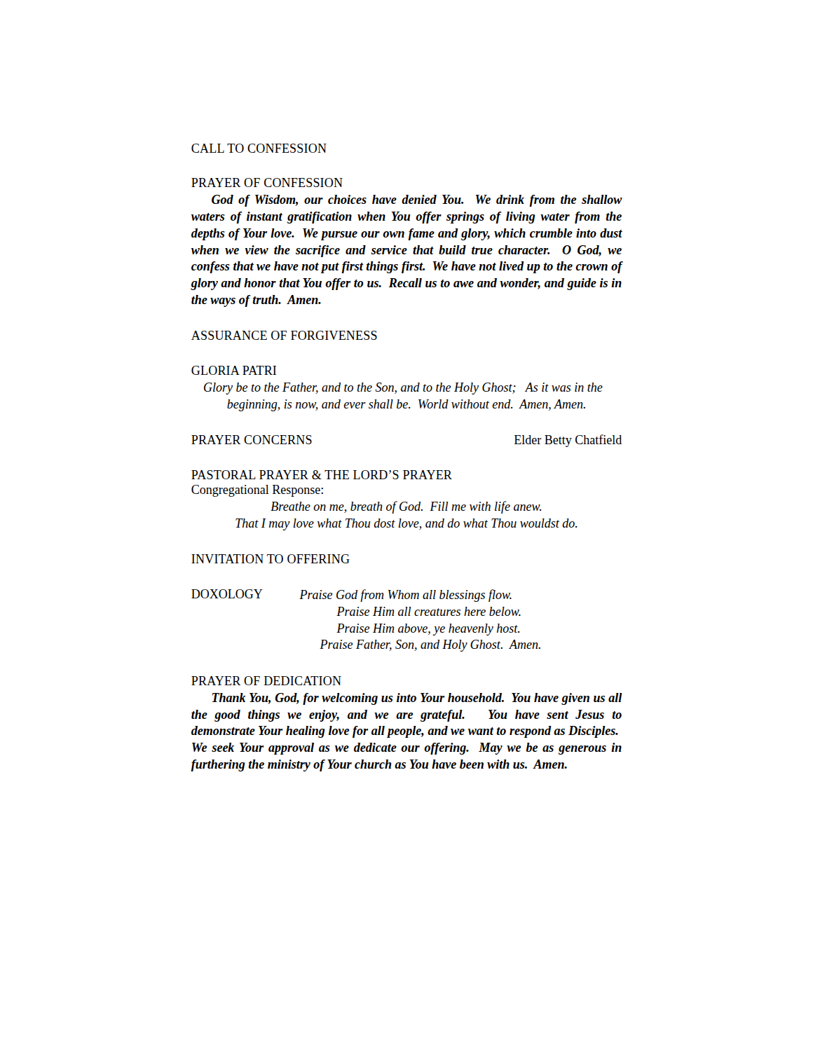CALL TO CONFESSION
PRAYER OF CONFESSION
God of Wisdom, our choices have denied You. We drink from the shallow waters of instant gratification when You offer springs of living water from the depths of Your love. We pursue our own fame and glory, which crumble into dust when we view the sacrifice and service that build true character. O God, we confess that we have not put first things first. We have not lived up to the crown of glory and honor that You offer to us. Recall us to awe and wonder, and guide is in the ways of truth. Amen.
ASSURANCE OF FORGIVENESS
GLORIA PATRI
Glory be to the Father, and to the Son, and to the Holy Ghost; As it was in the beginning, is now, and ever shall be. World without end. Amen, Amen.
PRAYER CONCERNS
Elder Betty Chatfield
PASTORAL PRAYER & THE LORD’S PRAYER
Congregational Response:
Breathe on me, breath of God. Fill me with life anew.
That I may love what Thou dost love, and do what Thou wouldst do.
INVITATION TO OFFERING
DOXOLOGY
Praise God from Whom all blessings flow.
Praise Him all creatures here below.
Praise Him above, ye heavenly host.
Praise Father, Son, and Holy Ghost. Amen.
PRAYER OF DEDICATION
Thank You, God, for welcoming us into Your household. You have given us all the good things we enjoy, and we are grateful. You have sent Jesus to demonstrate Your healing love for all people, and we want to respond as Disciples. We seek Your approval as we dedicate our offering. May we be as generous in furthering the ministry of Your church as You have been with us. Amen.